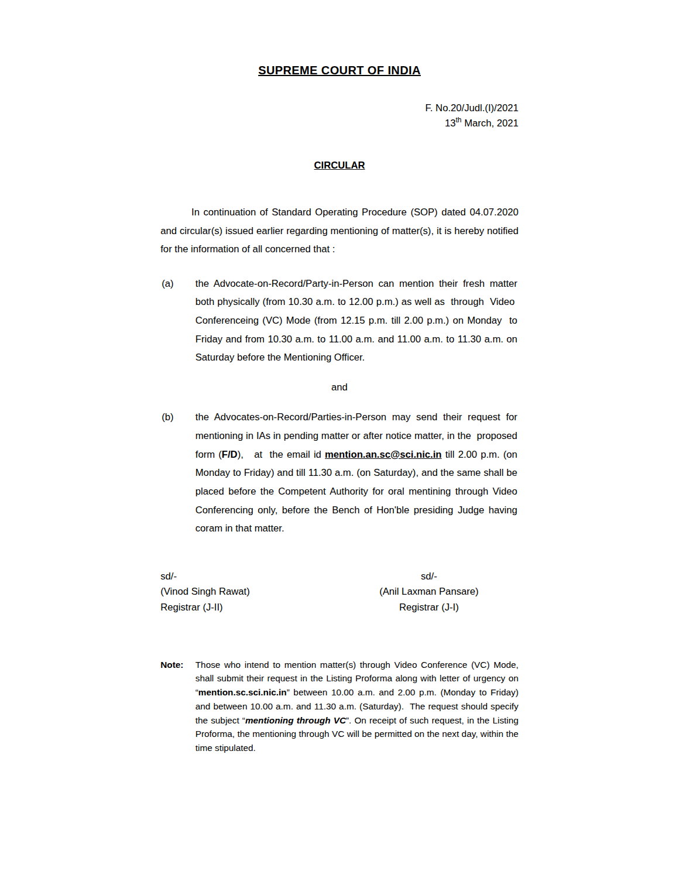SUPREME COURT OF INDIA
F. No.20/Judl.(I)/2021 13th March, 2021
CIRCULAR
In continuation of Standard Operating Procedure (SOP) dated 04.07.2020 and circular(s) issued earlier regarding mentioning of matter(s), it is hereby notified for the information of all concerned that :
(a)
the Advocate-on-Record/Party-in-Person can mention their fresh matter both physically (from 10.30 a.m. to 12.00 p.m.) as well as through Video Conferenceing (VC) Mode (from 12.15 p.m. till 2.00 p.m.) on Monday to Friday and from 10.30 a.m. to 11.00 a.m. and 11.00 a.m. to 11.30 a.m. on Saturday before the Mentioning Officer.
and
(b)
the Advocates-on-Record/Parties-in-Person may send their request for mentioning in IAs in pending matter or after notice matter, in the proposed form (F/D), at the email id mention.an.sc@sci.nic.in till 2.00 p.m. (on Monday to Friday) and till 11.30 a.m. (on Saturday), and the same shall be placed before the Competent Authority for oral mentining through Video Conferencing only, before the Bench of Hon'ble presiding Judge having coram in that matter.
| sd/- | sd/- |
| (Vinod Singh Rawat) | (Anil Laxman Pansare) |
| Registrar (J-II) | Registrar (J-I) |
Note:
Those who intend to mention matter(s) through Video Conference (VC) Mode, shall submit their request in the Listing Proforma along with letter of urgency on “mention.sc.sci.nic.in” between 10.00 a.m. and 2.00 p.m. (Monday to Friday) and between 10.00 a.m. and 11.30 a.m. (Saturday). The request should specify the subject “mentioning through VC”. On receipt of such request, in the Listing Proforma, the mentioning through VC will be permitted on the next day, within the time stipulated.